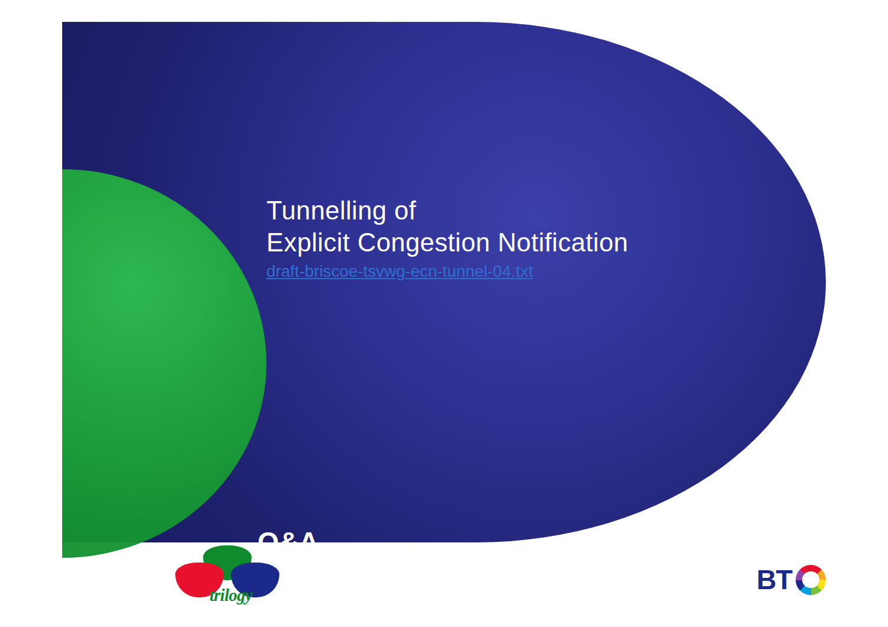Tunnelling of
Explicit Congestion Notification
draft-briscoe-tsvwg-ecn-tunnel-04.txt
Q&A
trilogy
BT